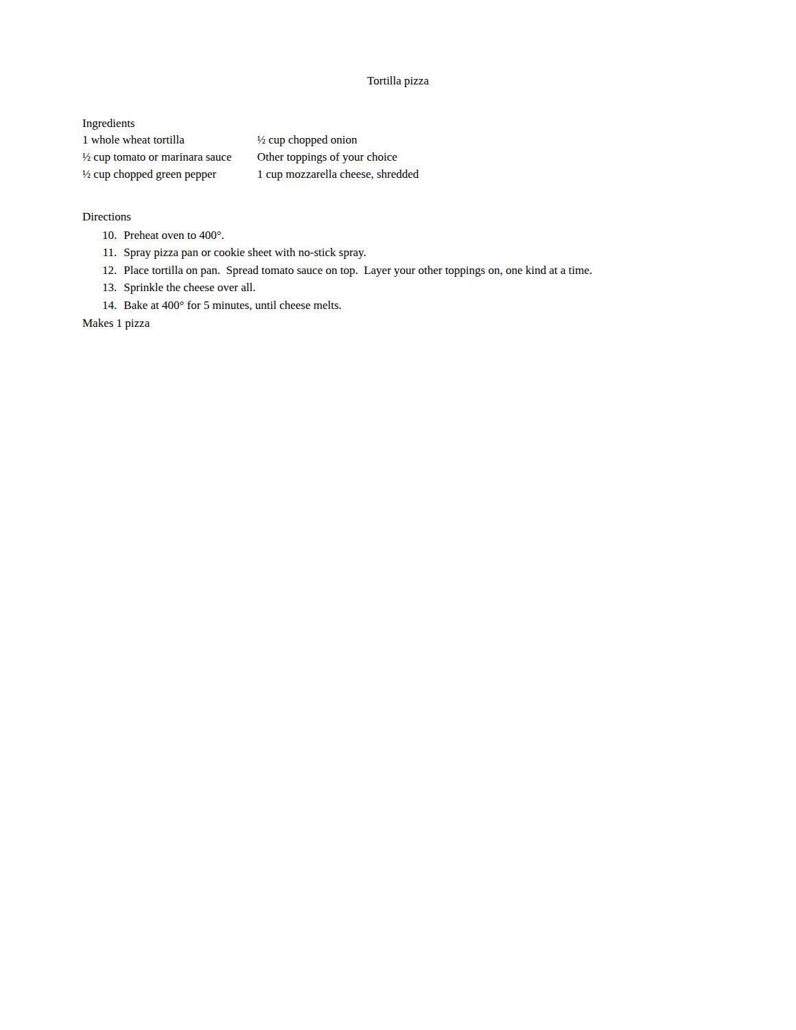Tortilla pizza
Ingredients
| 1 whole wheat tortilla | ½ cup chopped onion |
| ½ cup tomato or marinara sauce | Other toppings of your choice |
| ½ cup chopped green pepper | 1 cup mozzarella cheese, shredded |
Directions
Preheat oven to 400°.
Spray pizza pan or cookie sheet with no-stick spray.
Place tortilla on pan. Spread tomato sauce on top. Layer your other toppings on, one kind at a time.
Sprinkle the cheese over all.
Bake at 400° for 5 minutes, until cheese melts.
Makes 1 pizza